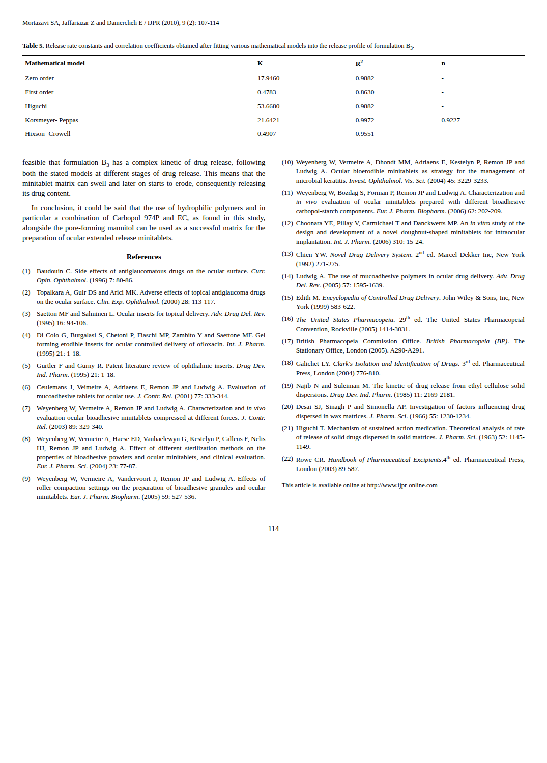Mortazavi SA, Jaffariazar Z and Damercheli E / IJPR (2010), 9 (2): 107-114
Table 5. Release rate constants and correlation coefficients obtained after fitting various mathematical models into the release profile of formulation B3.
| Mathematical model | K | R 2 | n |
| --- | --- | --- | --- |
| Zero order | 17.9460 | 0.9882 | - |
| First order | 0.4783 | 0.8630 | - |
| Higuchi | 53.6680 | 0.9882 | - |
| Korsmeyer- Peppas | 21.6421 | 0.9972 | 0.9227 |
| Hixson- Crowell | 0.4907 | 0.9551 | - |
feasible that formulation B3 has a complex kinetic of drug release, following both the stated models at different stages of drug release. This means that the minitablet matrix can swell and later on starts to erode, consequently releasing its drug content.
In conclusion, it could be said that the use of hydrophilic polymers and in particular a combination of Carbopol 974P and EC, as found in this study, alongside the pore-forming mannitol can be used as a successful matrix for the preparation of ocular extended release minitablets.
References
(1) Baudouin C. Side effects of antiglaucomatous drugs on the ocular surface. Curr. Opin. Ophthalmol. (1996) 7: 80-86.
(2) Topalkara A, Gulr DS and Arici MK. Adverse effects of topical antiglaucoma drugs on the ocular surface. Clin. Exp. Ophthalmol. (2000) 28: 113-117.
(3) Saetton MF and Salminen L. Ocular inserts for topical delivery. Adv. Drug Del. Rev. (1995) 16: 94-106.
(4) Di Colo G, Burgalasi S, Chetoni P, Fiaschi MP, Zambito Y and Saettone MF. Gel forming erodible inserts for ocular controlled delivery of ofloxacin. Int. J. Pharm. (1995) 21: 1-18.
(5) Gurtler F and Gurny R. Patent literature review of ophthalmic inserts. Drug Dev. Ind. Pharm. (1995) 21: 1-18.
(6) Ceulemans J, Veimeire A, Adriaens E, Remon JP and Ludwig A. Evaluation of mucoadhesive tablets for ocular use. J. Contr. Rel. (2001) 77: 333-344.
(7) Weyenberg W, Vermeire A, Remon JP and Ludwig A. Characterization and in vivo evaluation ocular bioadhesive minitablets compressed at different forces. J. Contr. Rel. (2003) 89: 329-340.
(8) Weyenberg W, Vermeire A, Haese ED, Vanhaelewyn G, Kestelyn P, Callens F, Nelis HJ, Remon JP and Ludwig A. Effect of different sterilization methods on the properties of bioadhesive powders and ocular minitablets, and clinical evaluation. Eur. J. Pharm. Sci. (2004) 23: 77-87.
(9) Weyenberg W, Vermeire A, Vandervoort J, Remon JP and Ludwig A. Effects of roller compaction settings on the preparation of bioadhesive granules and ocular minitablets. Eur. J. Pharm. Biopharm. (2005) 59: 527-536.
(10) Weyenberg W, Vermeire A, Dhondt MM, Adriaens E, Kestelyn P, Remon JP and Ludwig A. Ocular bioerodible minitablets as strategy for the management of microbial keratitis. Invest. Ophthalmol. Vis. Sci. (2004) 45: 3229-3233.
(11) Weyenberg W, Bozdag S, Forman P, Remon JP and Ludwig A. Characterization and in vivo evaluation of ocular minitablets prepared with different bioadhesive carbopol-starch componenrs. Eur. J. Pharm. Biopharm. (2006) 62: 202-209.
(12) Choonara YE, Pillay V, Carmichael T and Danckwerts MP. An in vitro study of the design and development of a novel doughnut-shaped minitablets for intraocular implantation. Int. J. Pharm. (2006) 310: 15-24.
(13) Chien YW. Novel Drug Delivery System. 2nd ed. Marcel Dekker Inc, New York (1992) 271-275.
(14) Ludwig A. The use of mucoadhesive polymers in ocular drug delivery. Adv. Drug Del. Rev. (2005) 57: 1595-1639.
(15) Edith M. Encyclopedia of Controlled Drug Delivery. John Wiley & Sons, Inc, New York (1999) 583-622.
(16) The United States Pharmacopeia. 29th ed. The United States Pharmacopeial Convention, Rockville (2005) 1414-3031.
(17) British Pharmacopeia Commission Office. British Pharmacopeia (BP). The Stationary Office, London (2005). A290-A291.
(18) Galichet LY. Clark's Isolation and Identification of Drugs. 3rd ed. Pharmaceutical Press, London (2004) 776-810.
(19) Najib N and Suleiman M. The kinetic of drug release from ethyl cellulose solid dispersions. Drug Dev. Ind. Pharm. (1985) 11: 2169-2181.
(20) Desai SJ, Sinagh P and Simonella AP. Investigation of factors influencing drug dispersed in wax matrices. J. Pharm. Sci. (1966) 55: 1230-1234.
(21) Higuchi T. Mechanism of sustained action medication. Theoretical analysis of rate of release of solid drugs dispersed in solid matrices. J. Pharm. Sci. (1963) 52: 1145-1149.
(22) Rowe CR. Handbook of Pharmaceutical Excipients.4th ed. Pharmaceutical Press, London (2003) 89-587.
This article is available online at http://www.ijpr-online.com
114